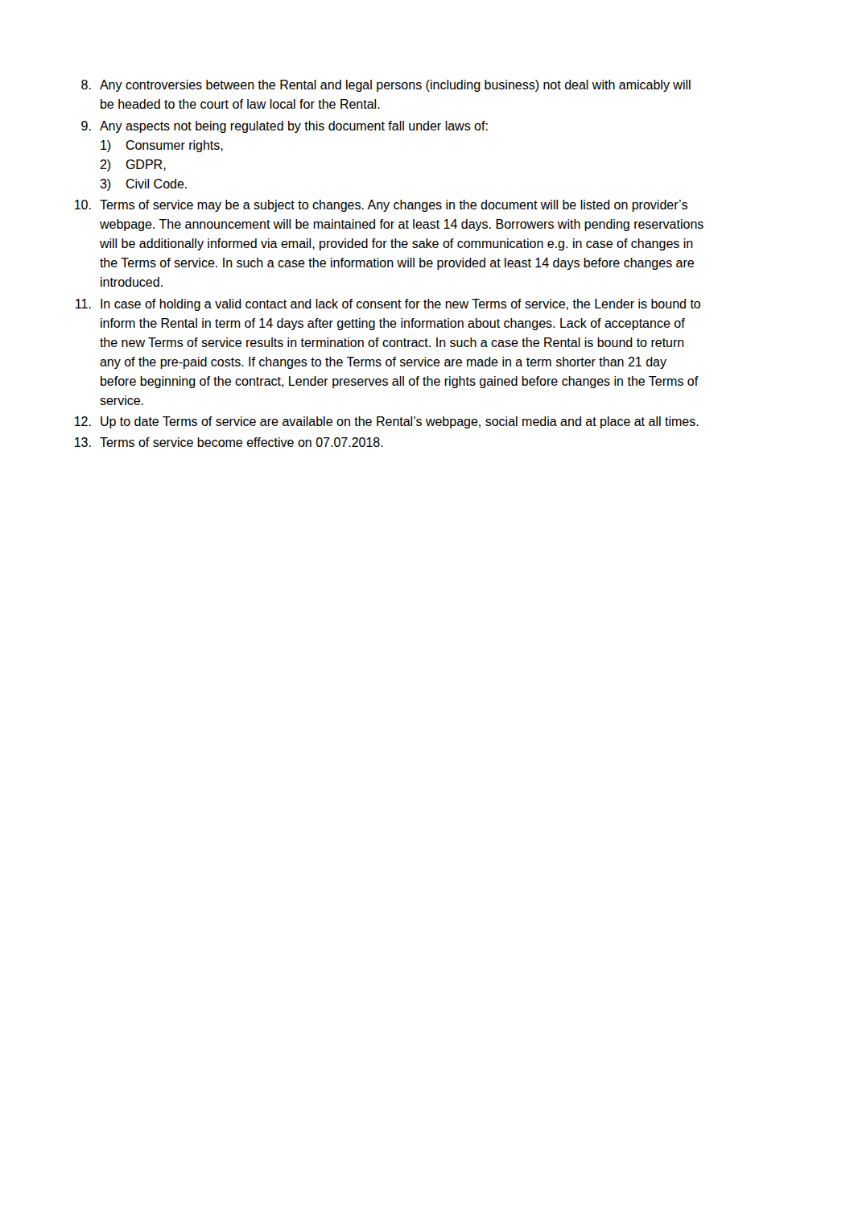Any controversies between the Rental and legal persons (including business) not deal with amicably will be headed to the court of law local for the Rental.
Any aspects not being regulated by this document fall under laws of:
Consumer rights,
GDPR,
Civil Code.
Terms of service may be a subject to changes. Any changes in the document will be listed on provider’s webpage. The announcement will be maintained for at least 14 days. Borrowers with pending reservations will be additionally informed via email, provided for the sake of communication e.g. in case of changes in the Terms of service. In such a case the information will be provided at least 14 days before changes are introduced.
In case of holding a valid contact and lack of consent for the new Terms of service, the Lender is bound to inform the Rental in term of 14 days after getting the information about changes. Lack of acceptance of the new Terms of service results in termination of contract. In such a case the Rental is bound to return any of the pre-paid costs. If changes to the Terms of service are made in a term shorter than 21 day before beginning of the contract, Lender preserves all of the rights gained before changes in the Terms of service.
Up to date Terms of service are available on the Rental’s webpage, social media and at place at all times.
Terms of service become effective on 07.07.2018.